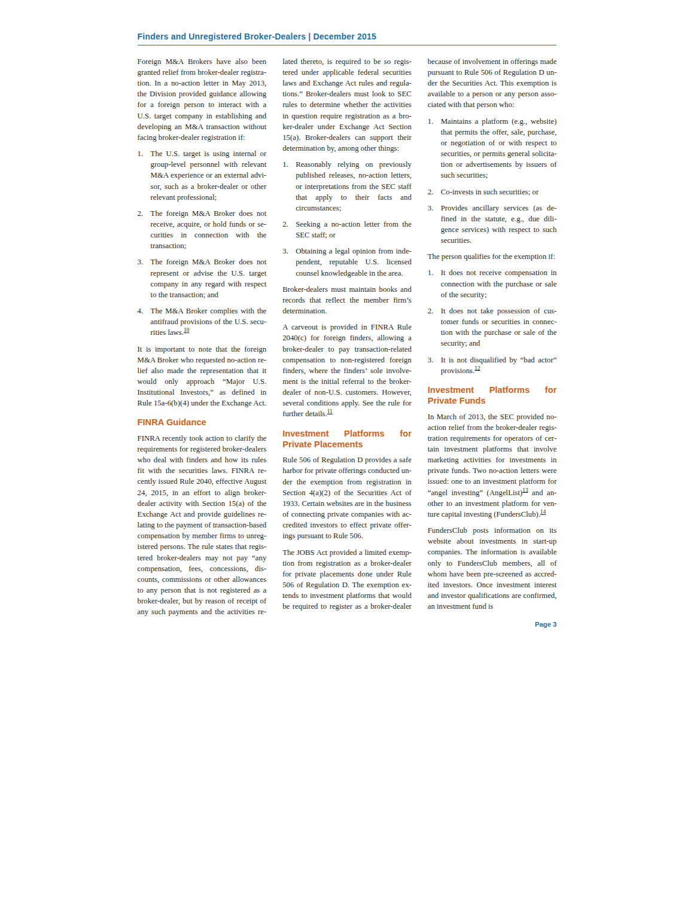Finders and Unregistered Broker-Dealers | December 2015
Foreign M&A Brokers have also been granted relief from broker-dealer registration. In a no-action letter in May 2013, the Division provided guidance allowing for a foreign person to interact with a U.S. target company in establishing and developing an M&A transaction without facing broker-dealer registration if:
The U.S. target is using internal or group-level personnel with relevant M&A experience or an external advisor, such as a broker-dealer or other relevant professional;
The foreign M&A Broker does not receive, acquire, or hold funds or securities in connection with the transaction;
The foreign M&A Broker does not represent or advise the U.S. target company in any regard with respect to the transaction; and
The M&A Broker complies with the antifraud provisions of the U.S. securities laws.10
It is important to note that the foreign M&A Broker who requested no-action relief also made the representation that it would only approach “Major U.S. Institutional Investors,” as defined in Rule 15a-6(b)(4) under the Exchange Act.
FINRA Guidance
FINRA recently took action to clarify the requirements for registered broker-dealers who deal with finders and how its rules fit with the securities laws. FINRA recently issued Rule 2040, effective August 24, 2015, in an effort to align broker-dealer activity with Section 15(a) of the Exchange Act and provide guidelines relating to the payment of transaction-based compensation by member firms to unregistered persons. The rule states that registered broker-dealers may not pay “any compensation, fees, concessions, discounts, commissions or other allowances to any person that is not registered as a broker-dealer, but by reason of receipt of any such payments and the activities related thereto, is required to be so registered under applicable federal securities laws and Exchange Act rules and regulations.” Broker-dealers must look to SEC rules to determine whether the activities in question require registration as a broker-dealer under Exchange Act Section 15(a). Broker-dealers can support their determination by, among other things:
Reasonably relying on previously published releases, no-action letters, or interpretations from the SEC staff that apply to their facts and circumstances;
Seeking a no-action letter from the SEC staff; or
Obtaining a legal opinion from independent, reputable U.S. licensed counsel knowledgeable in the area.
Broker-dealers must maintain books and records that reflect the member firm’s determination.
A carveout is provided in FINRA Rule 2040(c) for foreign finders, allowing a broker-dealer to pay transaction-related compensation to non-registered foreign finders, where the finders’ sole involvement is the initial referral to the broker-dealer of non-U.S. customers. However, several conditions apply. See the rule for further details.11
Investment Platforms for Private Placements
Rule 506 of Regulation D provides a safe harbor for private offerings conducted under the exemption from registration in Section 4(a)(2) of the Securities Act of 1933. Certain websites are in the business of connecting private companies with accredited investors to effect private offerings pursuant to Rule 506.
The JOBS Act provided a limited exemption from registration as a broker-dealer for private placements done under Rule 506 of Regulation D. The exemption extends to investment platforms that would be required to register as a broker-dealer because of involvement in offerings made pursuant to Rule 506 of Regulation D under the Securities Act. This exemption is available to a person or any person associated with that person who:
Maintains a platform (e.g., website) that permits the offer, sale, purchase, or negotiation of or with respect to securities, or permits general solicitation or advertisements by issuers of such securities;
Co-invests in such securities; or
Provides ancillary services (as defined in the statute, e.g., due diligence services) with respect to such securities.
The person qualifies for the exemption if:
It does not receive compensation in connection with the purchase or sale of the security;
It does not take possession of customer funds or securities in connection with the purchase or sale of the security; and
It is not disqualified by “bad actor” provisions.12
Investment Platforms for Private Funds
In March of 2013, the SEC provided no-action relief from the broker-dealer registration requirements for operators of certain investment platforms that involve marketing activities for investments in private funds. Two no-action letters were issued: one to an investment platform for “angel investing” (AngelList)13 and another to an investment platform for venture capital investing (FundersClub).14
FundersClub posts information on its website about investments in start-up companies. The information is available only to FundersClub members, all of whom have been pre-screened as accredited investors. Once investment interest and investor qualifications are confirmed, an investment fund is
Page 3